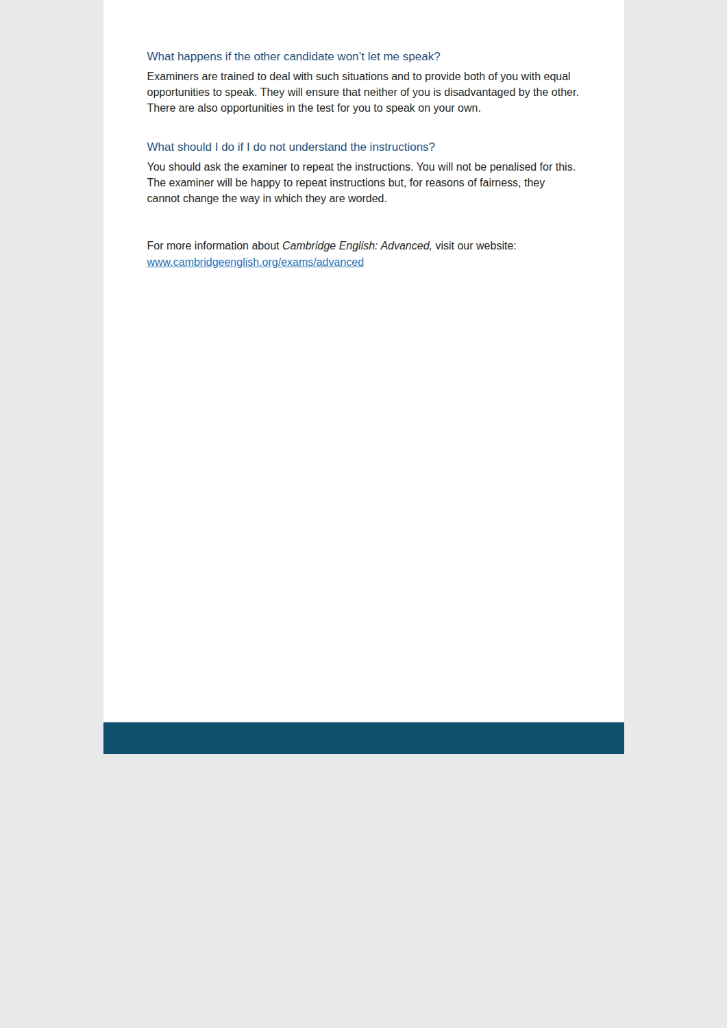What happens if the other candidate won’t let me speak?
Examiners are trained to deal with such situations and to provide both of you with equal opportunities to speak. They will ensure that neither of you is disadvantaged by the other. There are also opportunities in the test for you to speak on your own.
What should I do if I do not understand the instructions?
You should ask the examiner to repeat the instructions. You will not be penalised for this. The examiner will be happy to repeat instructions but, for reasons of fairness, they cannot change the way in which they are worded.
For more information about Cambridge English: Advanced, visit our website:
www.cambridgeenglish.org/exams/advanced